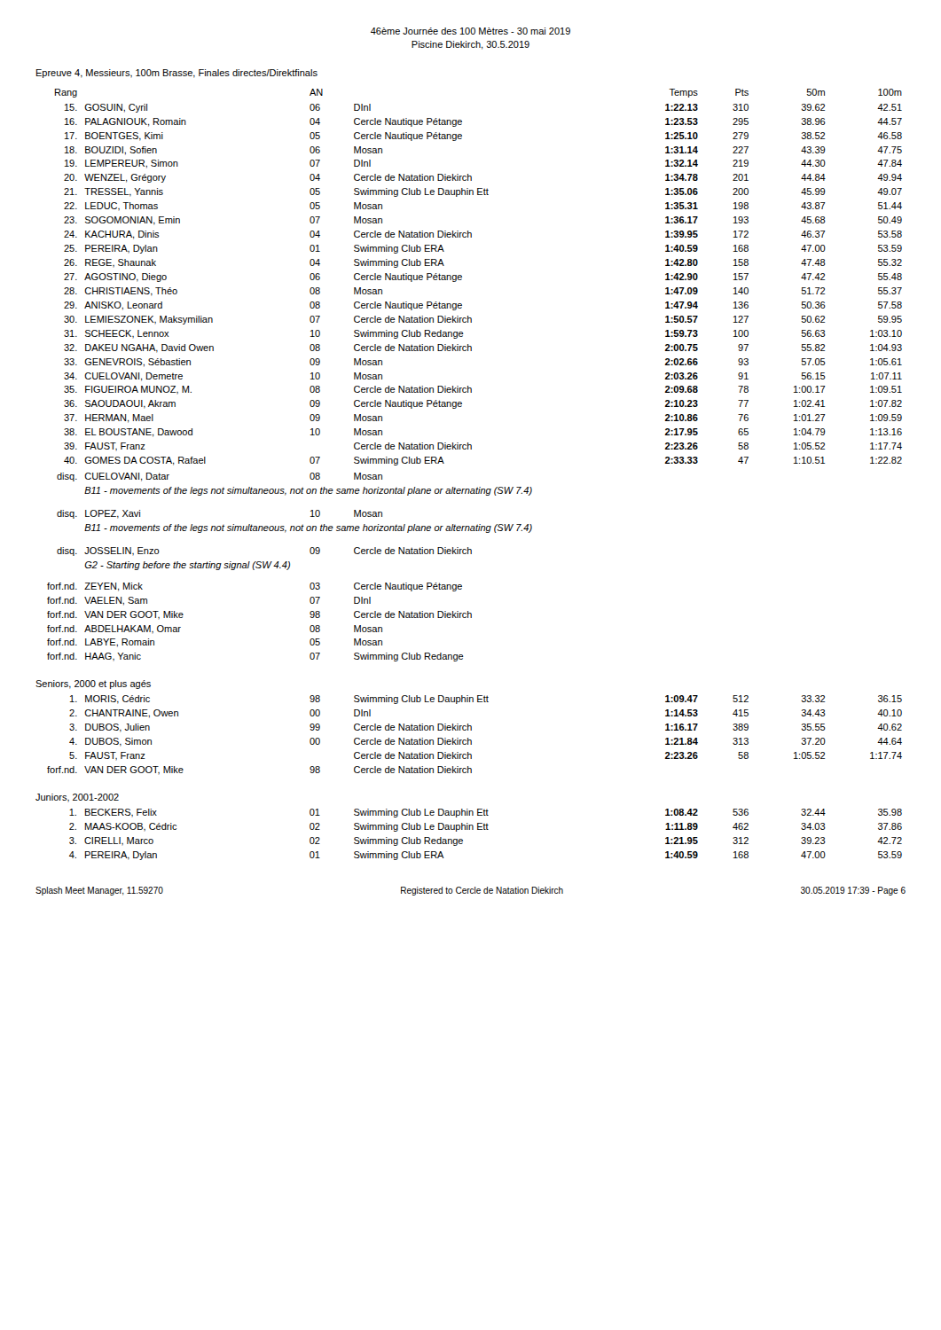46ème Journée des 100 Mètres - 30 mai 2019
Piscine Diekirch, 30.5.2019
Epreuve 4, Messieurs, 100m Brasse, Finales directes/Direktfinals
| Rang | | AN | | Temps | Pts | 50m | 100m |
| --- | --- | --- | --- | --- | --- | --- | --- |
| 15. | GOSUIN, Cyril | 06 | DInl | 1:22.13 | 310 | 39.62 | 42.51 |
| 16. | PALAGNIOUK, Romain | 04 | Cercle Nautique Pétange | 1:23.53 | 295 | 38.96 | 44.57 |
| 17. | BOENTGES, Kimi | 05 | Cercle Nautique Pétange | 1:25.10 | 279 | 38.52 | 46.58 |
| 18. | BOUZIDI, Sofien | 06 | Mosan | 1:31.14 | 227 | 43.39 | 47.75 |
| 19. | LEMPEREUR, Simon | 07 | DInl | 1:32.14 | 219 | 44.30 | 47.84 |
| 20. | WENZEL, Grégory | 04 | Cercle de Natation Diekirch | 1:34.78 | 201 | 44.84 | 49.94 |
| 21. | TRESSEL, Yannis | 05 | Swimming Club Le Dauphin Ett | 1:35.06 | 200 | 45.99 | 49.07 |
| 22. | LEDUC, Thomas | 05 | Mosan | 1:35.31 | 198 | 43.87 | 51.44 |
| 23. | SOGOMONIAN, Emin | 07 | Mosan | 1:36.17 | 193 | 45.68 | 50.49 |
| 24. | KACHURA, Dinis | 04 | Cercle de Natation Diekirch | 1:39.95 | 172 | 46.37 | 53.58 |
| 25. | PEREIRA, Dylan | 01 | Swimming Club ERA | 1:40.59 | 168 | 47.00 | 53.59 |
| 26. | REGE, Shaunak | 04 | Swimming Club ERA | 1:42.80 | 158 | 47.48 | 55.32 |
| 27. | AGOSTINO, Diego | 06 | Cercle Nautique Pétange | 1:42.90 | 157 | 47.42 | 55.48 |
| 28. | CHRISTIAENS, Théo | 08 | Mosan | 1:47.09 | 140 | 51.72 | 55.37 |
| 29. | ANISKO, Leonard | 08 | Cercle Nautique Pétange | 1:47.94 | 136 | 50.36 | 57.58 |
| 30. | LEMIESZONEK, Maksymilian | 07 | Cercle de Natation Diekirch | 1:50.57 | 127 | 50.62 | 59.95 |
| 31. | SCHEECK, Lennox | 10 | Swimming Club Redange | 1:59.73 | 100 | 56.63 | 1:03.10 |
| 32. | DAKEU NGAHA, David Owen | 08 | Cercle de Natation Diekirch | 2:00.75 | 97 | 55.82 | 1:04.93 |
| 33. | GENEVROIS, Sébastien | 09 | Mosan | 2:02.66 | 93 | 57.05 | 1:05.61 |
| 34. | CUELOVANI, Demetre | 10 | Mosan | 2:03.26 | 91 | 56.15 | 1:07.11 |
| 35. | FIGUEIROA MUNOZ, M. | 08 | Cercle de Natation Diekirch | 2:09.68 | 78 | 1:00.17 | 1:09.51 |
| 36. | SAOUDAOUI, Akram | 09 | Cercle Nautique Pétange | 2:10.23 | 77 | 1:02.41 | 1:07.82 |
| 37. | HERMAN, Mael | 09 | Mosan | 2:10.86 | 76 | 1:01.27 | 1:09.59 |
| 38. | EL BOUSTANE, Dawood | 10 | Mosan | 2:17.95 | 65 | 1:04.79 | 1:13.16 |
| 39. | FAUST, Franz | | Cercle de Natation Diekirch | 2:23.26 | 58 | 1:05.52 | 1:17.74 |
| 40. | GOMES DA COSTA, Rafael | 07 | Swimming Club ERA | 2:33.33 | 47 | 1:10.51 | 1:22.82 |
| disq. | CUELOVANI, Datar | 08 | Mosan | | | | |
| | B11 - movements of the legs not simultaneous, not on the same horizontal plane or alternating (SW 7.4) |
| disq. | LOPEZ, Xavi | 10 | Mosan | | | | |
| | B11 - movements of the legs not simultaneous, not on the same horizontal plane or alternating (SW 7.4) |
| disq. | JOSSELIN, Enzo | 09 | Cercle de Natation Diekirch | | | | |
| | G2 - Starting before the starting signal (SW 4.4) |
| forf.nd. | ZEYEN, Mick | 03 | Cercle Nautique Pétange | | | | |
| forf.nd. | VAELEN, Sam | 07 | DInl | | | | |
| forf.nd. | VAN DER GOOT, Mike | 98 | Cercle de Natation Diekirch | | | | |
| forf.nd. | ABDELHAKAM, Omar | 08 | Mosan | | | | |
| forf.nd. | LABYE, Romain | 05 | Mosan | | | | |
| forf.nd. | HAAG, Yanic | 07 | Swimming Club Redange | | | | |
Seniors, 2000 et plus agés
| 1. | MORIS, Cédric | 98 | Swimming Club Le Dauphin Ett | 1:09.47 | 512 | 33.32 | 36.15 |
| 2. | CHANTRAINE, Owen | 00 | DInl | 1:14.53 | 415 | 34.43 | 40.10 |
| 3. | DUBOS, Julien | 99 | Cercle de Natation Diekirch | 1:16.17 | 389 | 35.55 | 40.62 |
| 4. | DUBOS, Simon | 00 | Cercle de Natation Diekirch | 1:21.84 | 313 | 37.20 | 44.64 |
| 5. | FAUST, Franz | | Cercle de Natation Diekirch | 2:23.26 | 58 | 1:05.52 | 1:17.74 |
| forf.nd. | VAN DER GOOT, Mike | 98 | Cercle de Natation Diekirch | | | | |
Juniors, 2001-2002
| 1. | BECKERS, Felix | 01 | Swimming Club Le Dauphin Ett | 1:08.42 | 536 | 32.44 | 35.98 |
| 2. | MAAS-KOOB, Cédric | 02 | Swimming Club Le Dauphin Ett | 1:11.89 | 462 | 34.03 | 37.86 |
| 3. | CIRELLI, Marco | 02 | Swimming Club Redange | 1:21.95 | 312 | 39.23 | 42.72 |
| 4. | PEREIRA, Dylan | 01 | Swimming Club ERA | 1:40.59 | 168 | 47.00 | 53.59 |
Splash Meet Manager, 11.59270 Registered to Cercle de Natation Diekirch 30.05.2019 17:39 - Page 6